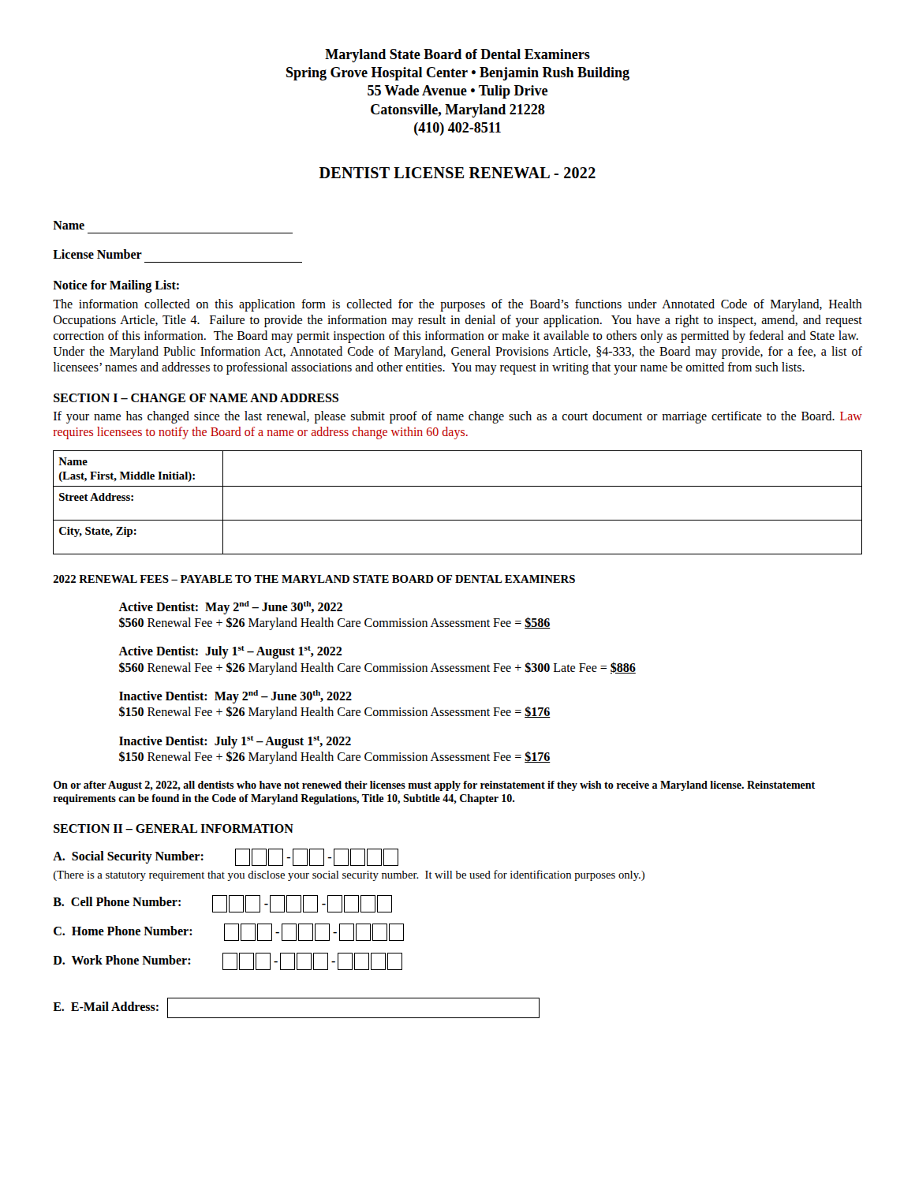Maryland State Board of Dental Examiners
Spring Grove Hospital Center • Benjamin Rush Building
55 Wade Avenue • Tulip Drive
Catonsville, Maryland 21228
(410) 402-8511
DENTIST LICENSE RENEWAL - 2022
Name
License Number
Notice for Mailing List:
The information collected on this application form is collected for the purposes of the Board’s functions under Annotated Code of Maryland, Health Occupations Article, Title 4. Failure to provide the information may result in denial of your application. You have a right to inspect, amend, and request correction of this information. The Board may permit inspection of this information or make it available to others only as permitted by federal and State law. Under the Maryland Public Information Act, Annotated Code of Maryland, General Provisions Article, §4-333, the Board may provide, for a fee, a list of licensees’ names and addresses to professional associations and other entities. You may request in writing that your name be omitted from such lists.
SECTION I – CHANGE OF NAME AND ADDRESS
If your name has changed since the last renewal, please submit proof of name change such as a court document or marriage certificate to the Board. Law requires licensees to notify the Board of a name or address change within 60 days.
| Name (Last, First, Middle Initial): | |
| Street Address: | |
| City, State, Zip: | |
2022 RENEWAL FEES – PAYABLE TO THE MARYLAND STATE BOARD OF DENTAL EXAMINERS
Active Dentist: May 2nd – June 30th, 2022
$560 Renewal Fee + $26 Maryland Health Care Commission Assessment Fee = $586
Active Dentist: July 1st – August 1st, 2022
$560 Renewal Fee + $26 Maryland Health Care Commission Assessment Fee + $300 Late Fee = $886
Inactive Dentist: May 2nd – June 30th, 2022
$150 Renewal Fee + $26 Maryland Health Care Commission Assessment Fee = $176
Inactive Dentist: July 1st – August 1st, 2022
$150 Renewal Fee + $26 Maryland Health Care Commission Assessment Fee = $176
On or after August 2, 2022, all dentists who have not renewed their licenses must apply for reinstatement if they wish to receive a Maryland license. Reinstatement requirements can be found in the Code of Maryland Regulations, Title 10, Subtitle 44, Chapter 10.
SECTION II – GENERAL INFORMATION
A. Social Security Number: - -
(There is a statutory requirement that you disclose your social security number. It will be used for identification purposes only.)
B. Cell Phone Number: - -
C. Home Phone Number: - -
D. Work Phone Number: - -
E. E-Mail Address: